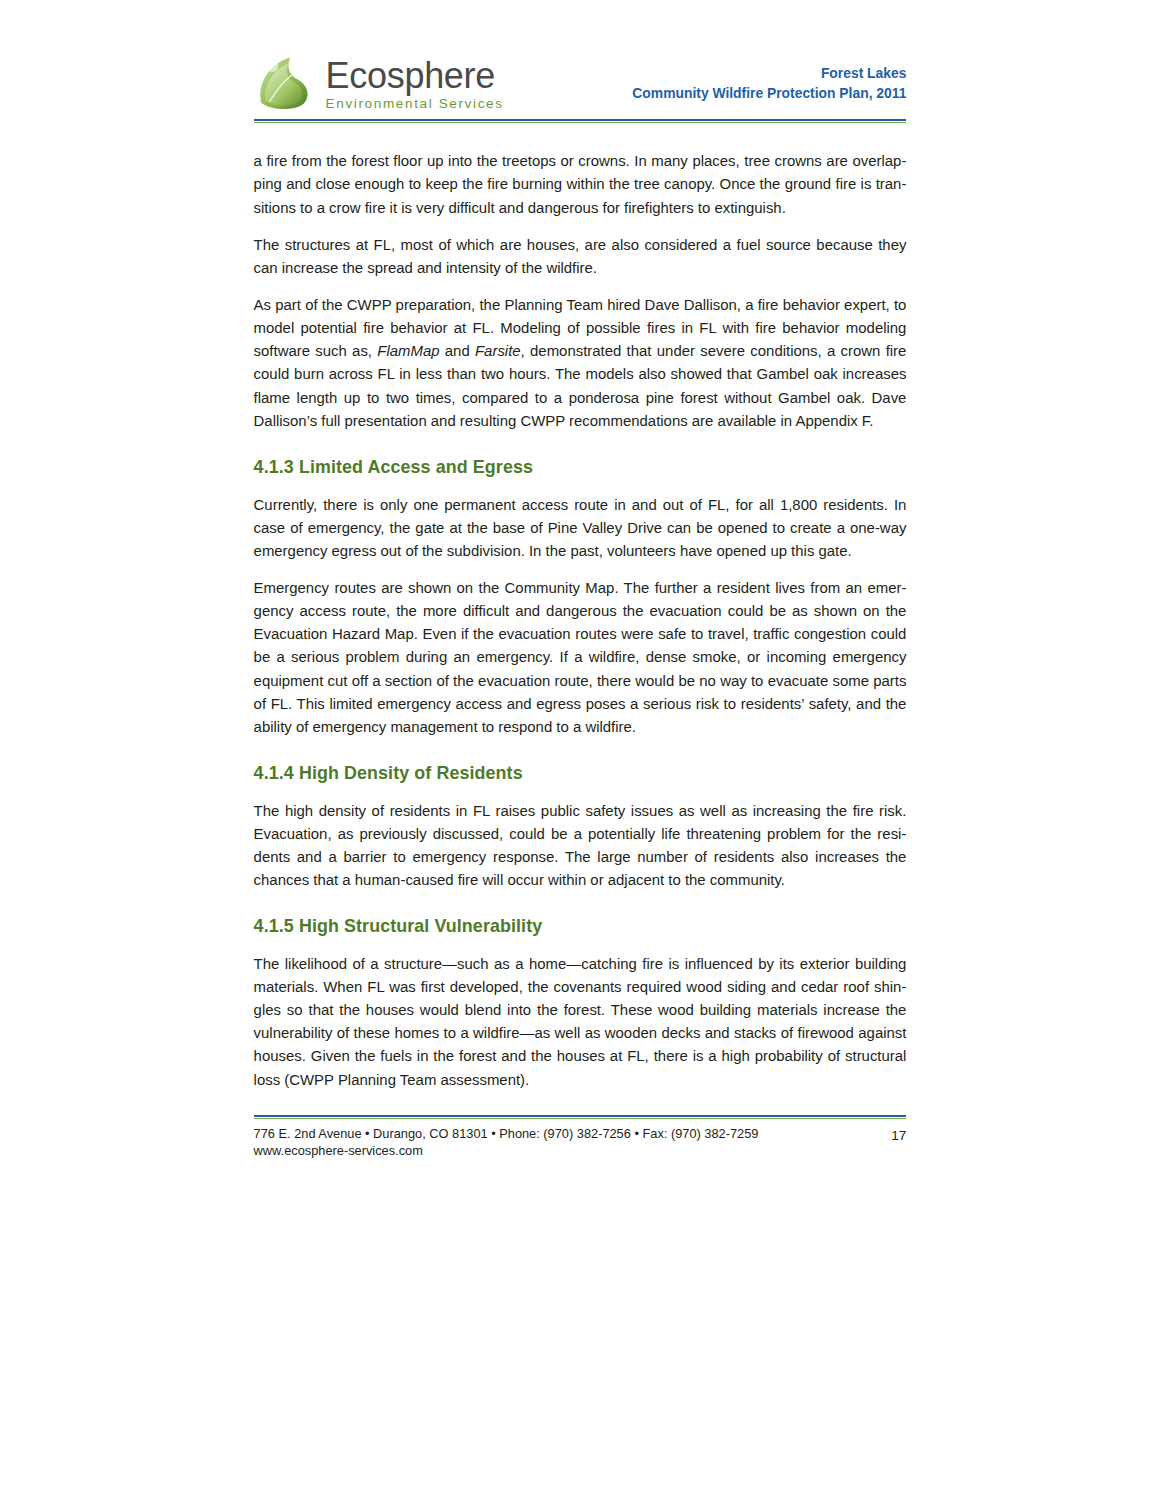Ecosphere Environmental Services
Forest Lakes
Community Wildfire Protection Plan, 2011
a fire from the forest floor up into the treetops or crowns. In many places, tree crowns are overlapping and close enough to keep the fire burning within the tree canopy. Once the ground fire is transitions to a crow fire it is very difficult and dangerous for firefighters to extinguish.
The structures at FL, most of which are houses, are also considered a fuel source because they can increase the spread and intensity of the wildfire.
As part of the CWPP preparation, the Planning Team hired Dave Dallison, a fire behavior expert, to model potential fire behavior at FL. Modeling of possible fires in FL with fire behavior modeling software such as, FlamMap and Farsite, demonstrated that under severe conditions, a crown fire could burn across FL in less than two hours. The models also showed that Gambel oak increases flame length up to two times, compared to a ponderosa pine forest without Gambel oak. Dave Dallison’s full presentation and resulting CWPP recommendations are available in Appendix F.
4.1.3 Limited Access and Egress
Currently, there is only one permanent access route in and out of FL, for all 1,800 residents. In case of emergency, the gate at the base of Pine Valley Drive can be opened to create a one-way emergency egress out of the subdivision. In the past, volunteers have opened up this gate.
Emergency routes are shown on the Community Map. The further a resident lives from an emergency access route, the more difficult and dangerous the evacuation could be as shown on the Evacuation Hazard Map. Even if the evacuation routes were safe to travel, traffic congestion could be a serious problem during an emergency. If a wildfire, dense smoke, or incoming emergency equipment cut off a section of the evacuation route, there would be no way to evacuate some parts of FL. This limited emergency access and egress poses a serious risk to residents’ safety, and the ability of emergency management to respond to a wildfire.
4.1.4 High Density of Residents
The high density of residents in FL raises public safety issues as well as increasing the fire risk. Evacuation, as previously discussed, could be a potentially life threatening problem for the residents and a barrier to emergency response. The large number of residents also increases the chances that a human-caused fire will occur within or adjacent to the community.
4.1.5 High Structural Vulnerability
The likelihood of a structure—such as a home—catching fire is influenced by its exterior building materials. When FL was first developed, the covenants required wood siding and cedar roof shingles so that the houses would blend into the forest. These wood building materials increase the vulnerability of these homes to a wildfire—as well as wooden decks and stacks of firewood against houses. Given the fuels in the forest and the houses at FL, there is a high probability of structural loss (CWPP Planning Team assessment).
776 E. 2nd Avenue • Durango, CO 81301 • Phone: (970) 382-7256 • Fax: (970) 382-7259
www.ecosphere-services.com
17